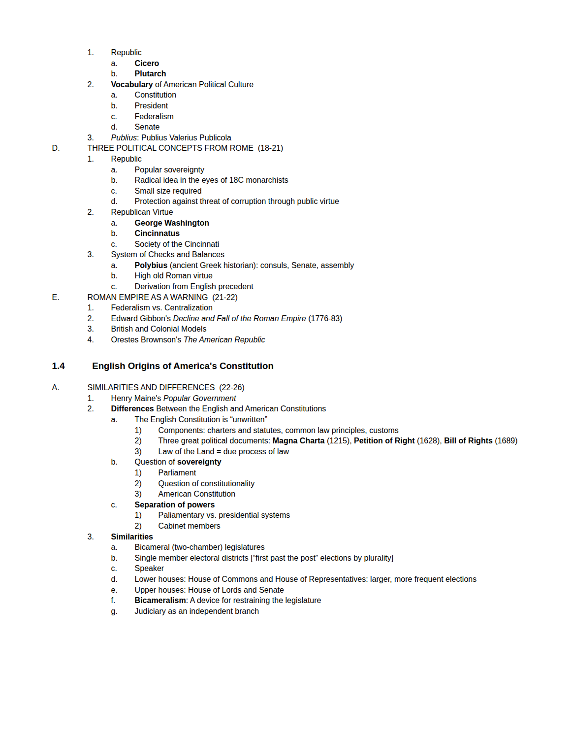1. Republic
a. Cicero
b. Plutarch
2. Vocabulary of American Political Culture
a. Constitution
b. President
c. Federalism
d. Senate
3. Publius: Publius Valerius Publicola
D. THREE POLITICAL CONCEPTS FROM ROME (18-21)
1. Republic
a. Popular sovereignty
b. Radical idea in the eyes of 18C monarchists
c. Small size required
d. Protection against threat of corruption through public virtue
2. Republican Virtue
a. George Washington
b. Cincinnatus
c. Society of the Cincinnati
3. System of Checks and Balances
a. Polybius (ancient Greek historian): consuls, Senate, assembly
b. High old Roman virtue
c. Derivation from English precedent
E. ROMAN EMPIRE AS A WARNING (21-22)
1. Federalism vs. Centralization
2. Edward Gibbon's Decline and Fall of the Roman Empire (1776-83)
3. British and Colonial Models
4. Orestes Brownson's The American Republic
1.4 English Origins of America's Constitution
A. SIMILARITIES AND DIFFERENCES (22-26)
1. Henry Maine's Popular Government
2. Differences Between the English and American Constitutions
a. The English Constitution is “unwritten”
1) Components: charters and statutes, common law principles, customs
2) Three great political documents: Magna Charta (1215), Petition of Right (1628), Bill of Rights (1689)
3) Law of the Land = due process of law
b. Question of sovereignty
1) Parliament
2) Question of constitutionality
3) American Constitution
c. Separation of powers
1) Paliamentary vs. presidential systems
2) Cabinet members
3. Similarities
a. Bicameral (two-chamber) legislatures
b. Single member electoral districts [“first past the post” elections by plurality]
c. Speaker
d. Lower houses: House of Commons and House of Representatives: larger, more frequent elections
e. Upper houses: House of Lords and Senate
f. Bicameralism: A device for restraining the legislature
g. Judiciary as an independent branch